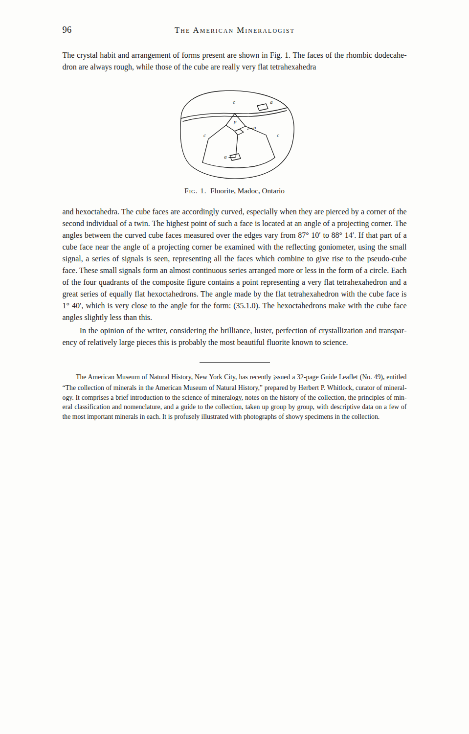96 The American Mineralogist
The crystal habit and arrangement of forms present are shown in Fig. 1. The faces of the rhombic dodecahedron are always rough, while those of the cube are really very flat tetrahexahedra
c a p n c c a
Fig. 1. Fluorite, Madoc, Ontario
and hexoctahedra. The cube faces are accordingly curved, especially when they are pierced by a corner of the second individual of a twin. The highest point of such a face is located at an angle of a projecting corner. The angles between the curved cube faces measured over the edges vary from 87° 10′ to 88° 14′. If that part of a cube face near the angle of a projecting corner be examined with the reflecting goniometer, using the small signal, a series of signals is seen, representing all the faces which combine to give rise to the pseudo-cube face. These small signals form an almost continuous series arranged more or less in the form of a circle. Each of the four quadrants of the composite figure contains a point representing a very flat tetrahexahedron and a great series of equally flat hexoctahedrons. The angle made by the flat tetrahexahedron with the cube face is 1° 40′, which is very close to the angle for the form: (35.1.0). The hexoctahedrons make with the cube face angles slightly less than this.
In the opinion of the writer, considering the brilliance, luster, perfection of crystallization and transparency of relatively large pieces this is probably the most beautiful fluorite known to science.
The American Museum of Natural History, New York City, has recently issued a 32-page Guide Leaflet (No. 49), entitled “The collection of minerals in the American Museum of Natural History,” prepared by Herbert P. Whitlock, curator of mineralogy. It comprises a brief introduction to the science of mineralogy, notes on the history of the collection, the principles of mineral classification and nomenclature, and a guide to the collection, taken up group by group, with descriptive data on a few of the most important minerals in each. It is profusely illustrated with photographs of showy specimens in the collection.